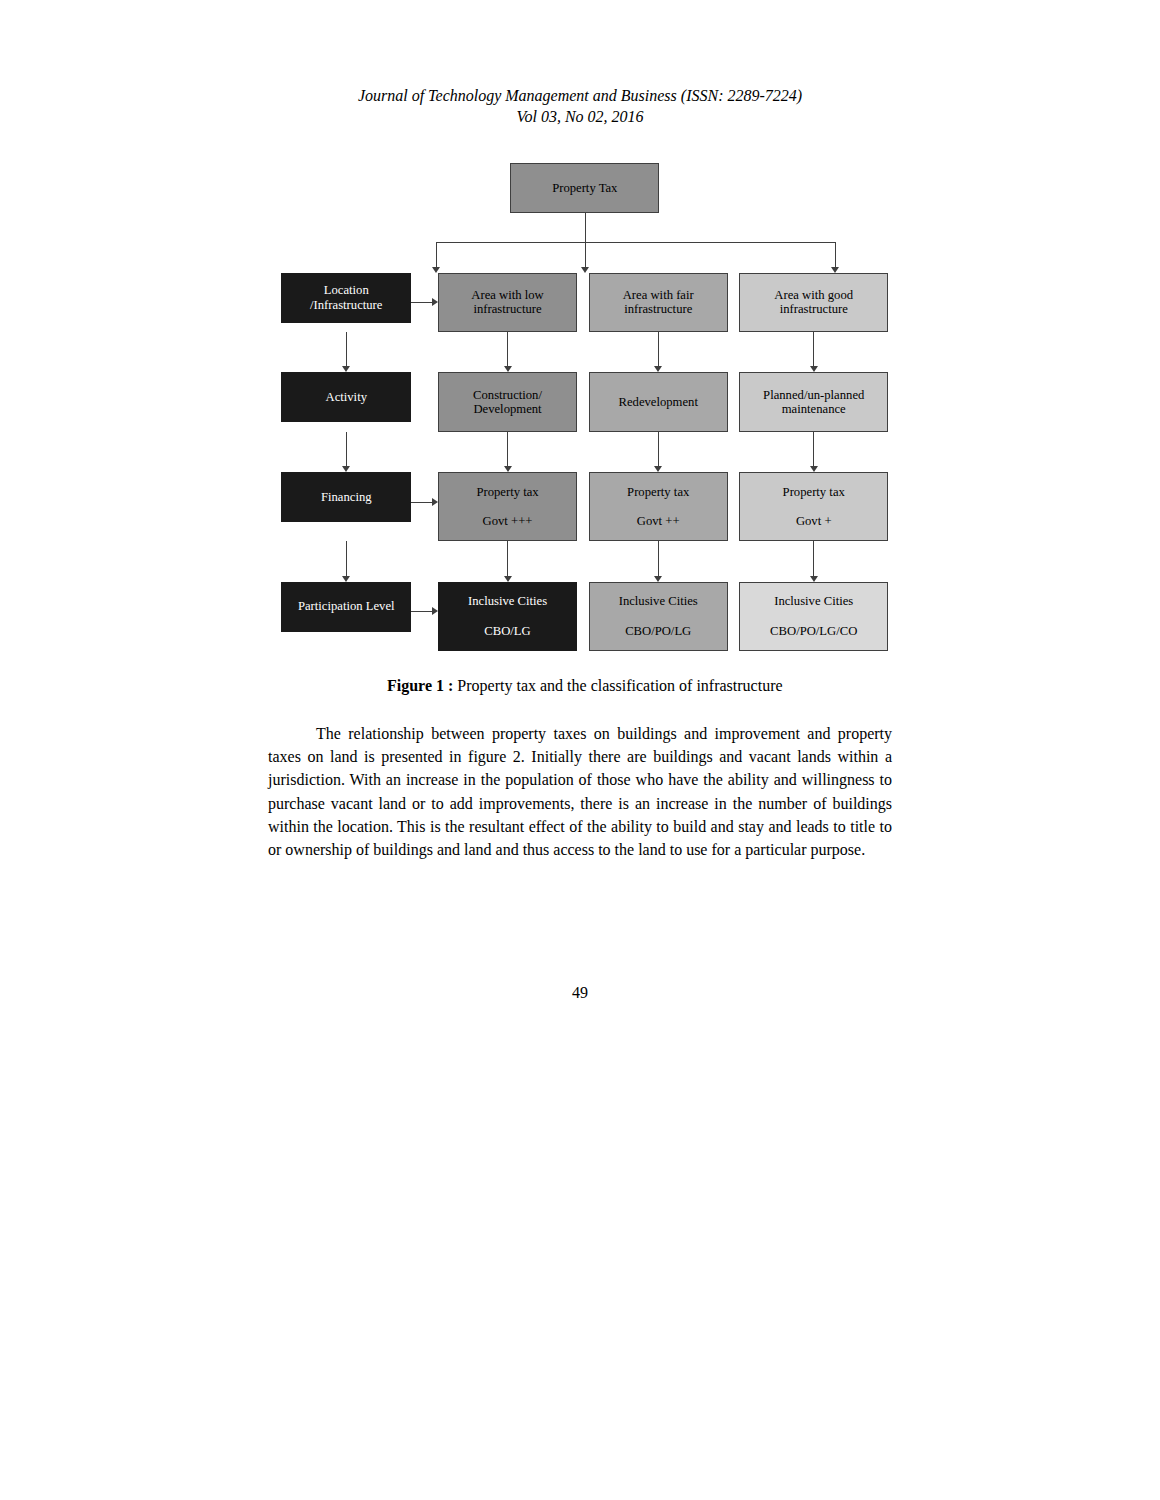Journal of Technology Management and Business (ISSN: 2289-7224) Vol 03, No 02, 2016
Property Tax
Location/Infrastructure
Area with low infrastructure
Area with fair infrastructure
Area with good infrastructure
Activity
Construction/Development
Redevelopment
Planned/un-planned maintenance
Financing
Property tax Govt +++
Property tax Govt ++
Property tax Govt +
Participation Level
Inclusive Cities CBO/LG
Inclusive Cities CBO/PO/LG
Inclusive Cities CBO/PO/LG/CO
Figure 1 : Property tax and the classification of infrastructure
The relationship between property taxes on buildings and improvement and property taxes on land is presented in figure 2. Initially there are buildings and vacant lands within a jurisdiction. With an increase in the population of those who have the ability and willingness to purchase vacant land or to add improvements, there is an increase in the number of buildings within the location. This is the resultant effect of the ability to build and stay and leads to title to or ownership of buildings and land and thus access to the land to use for a particular purpose.
49